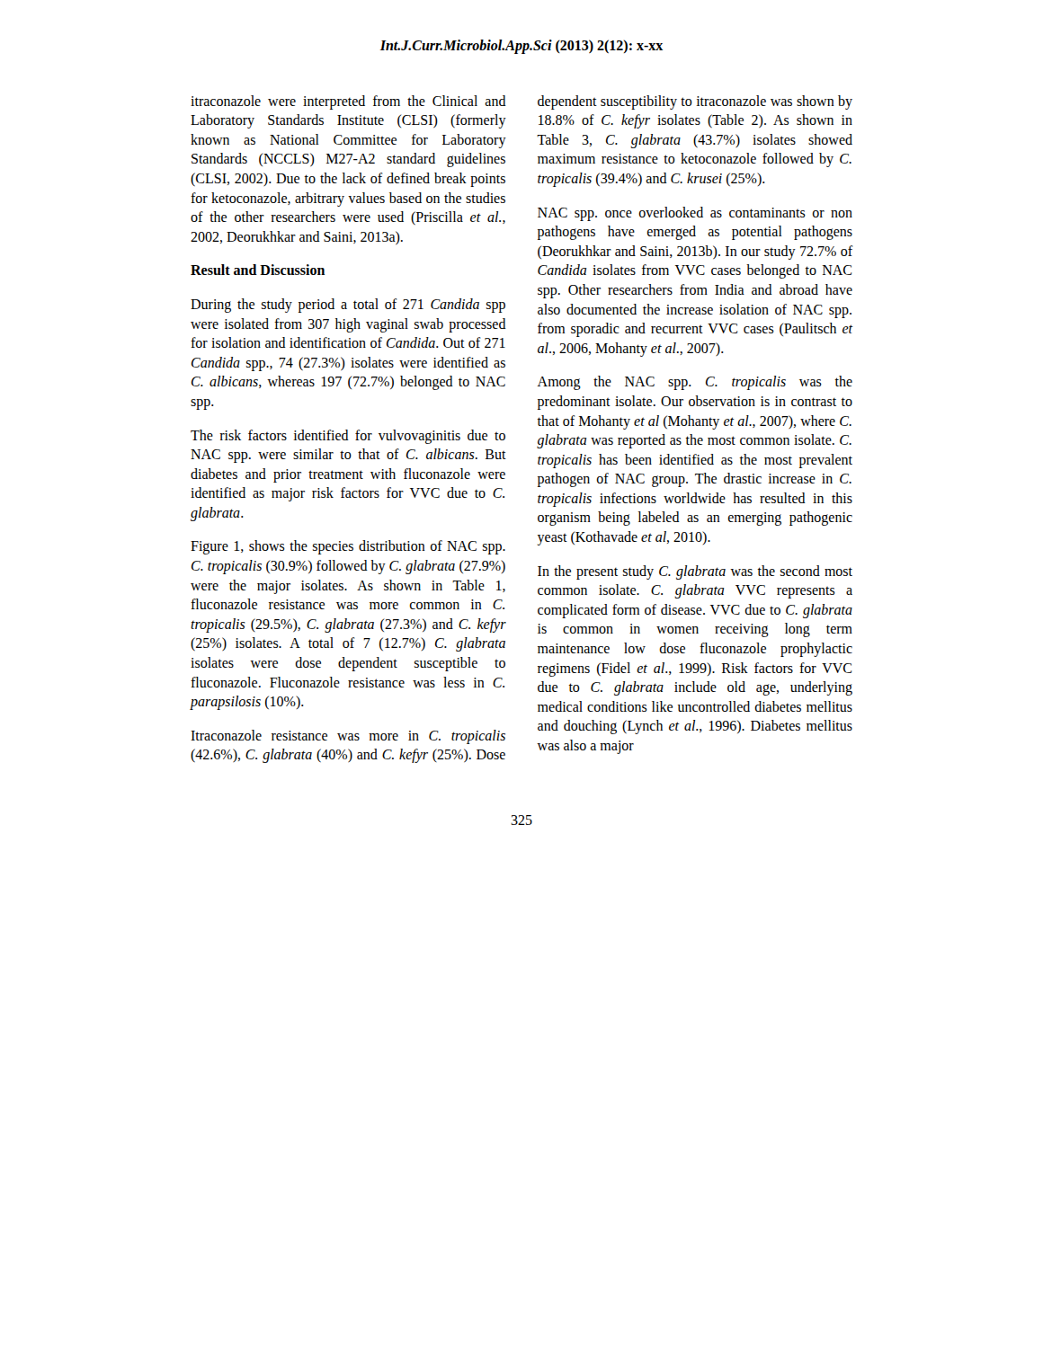Int.J.Curr.Microbiol.App.Sci (2013) 2(12): x-xx
itraconazole were interpreted from the Clinical and Laboratory Standards Institute (CLSI) (formerly known as National Committee for Laboratory Standards (NCCLS) M27-A2 standard guidelines (CLSI, 2002). Due to the lack of defined break points for ketoconazole, arbitrary values based on the studies of the other researchers were used (Priscilla et al., 2002, Deorukhkar and Saini, 2013a).
Result and Discussion
During the study period a total of 271 Candida spp were isolated from 307 high vaginal swab processed for isolation and identification of Candida. Out of 271 Candida spp., 74 (27.3%) isolates were identified as C. albicans, whereas 197 (72.7%) belonged to NAC spp.
The risk factors identified for vulvovaginitis due to NAC spp. were similar to that of C. albicans. But diabetes and prior treatment with fluconazole were identified as major risk factors for VVC due to C. glabrata.
Figure 1, shows the species distribution of NAC spp. C. tropicalis (30.9%) followed by C. glabrata (27.9%) were the major isolates. As shown in Table 1, fluconazole resistance was more common in C. tropicalis (29.5%), C. glabrata (27.3%) and C. kefyr (25%) isolates. A total of 7 (12.7%) C. glabrata isolates were dose dependent susceptible to fluconazole. Fluconazole resistance was less in C. parapsilosis (10%).
Itraconazole resistance was more in C. tropicalis (42.6%), C. glabrata (40%) and C. kefyr (25%). Dose dependent susceptibility to itraconazole was shown by 18.8% of C. kefyr isolates (Table 2). As shown in Table 3, C. glabrata (43.7%) isolates showed maximum resistance to ketoconazole followed by C. tropicalis (39.4%) and C. krusei (25%).
NAC spp. once overlooked as contaminants or non pathogens have emerged as potential pathogens (Deorukhkar and Saini, 2013b). In our study 72.7% of Candida isolates from VVC cases belonged to NAC spp. Other researchers from India and abroad have also documented the increase isolation of NAC spp. from sporadic and recurrent VVC cases (Paulitsch et al., 2006, Mohanty et al., 2007).
Among the NAC spp. C. tropicalis was the predominant isolate. Our observation is in contrast to that of Mohanty et al (Mohanty et al., 2007), where C. glabrata was reported as the most common isolate. C. tropicalis has been identified as the most prevalent pathogen of NAC group. The drastic increase in C. tropicalis infections worldwide has resulted in this organism being labeled as an emerging pathogenic yeast (Kothavade et al, 2010).
In the present study C. glabrata was the second most common isolate. C. glabrata VVC represents a complicated form of disease. VVC due to C. glabrata is common in women receiving long term maintenance low dose fluconazole prophylactic regimens (Fidel et al., 1999). Risk factors for VVC due to C. glabrata include old age, underlying medical conditions like uncontrolled diabetes mellitus and douching (Lynch et al., 1996). Diabetes mellitus was also a major
325